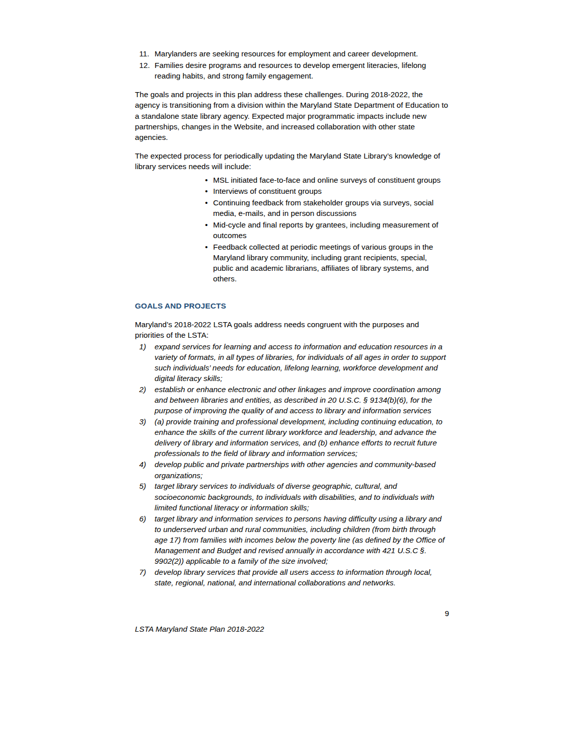11. Marylanders are seeking resources for employment and career development.
12. Families desire programs and resources to develop emergent literacies, lifelong reading habits, and strong family engagement.
The goals and projects in this plan address these challenges. During 2018-2022, the agency is transitioning from a division within the Maryland State Department of Education to a standalone state library agency. Expected major programmatic impacts include new partnerships, changes in the Website, and increased collaboration with other state agencies.
The expected process for periodically updating the Maryland State Library’s knowledge of library services needs will include:
MSL initiated face-to-face and online surveys of constituent groups
Interviews of constituent groups
Continuing feedback from stakeholder groups via surveys, social media, e-mails, and in person discussions
Mid-cycle and final reports by grantees, including measurement of outcomes
Feedback collected at periodic meetings of various groups in the Maryland library community, including grant recipients, special, public and academic librarians, affiliates of library systems, and others.
GOALS AND PROJECTS
Maryland’s 2018-2022 LSTA goals address needs congruent with the purposes and priorities of the LSTA:
1) expand services for learning and access to information and education resources in a variety of formats, in all types of libraries, for individuals of all ages in order to support such individuals’ needs for education, lifelong learning, workforce development and digital literacy skills;
2) establish or enhance electronic and other linkages and improve coordination among and between libraries and entities, as described in 20 U.S.C. § 9134(b)(6), for the purpose of improving the quality of and access to library and information services
3)(a) provide training and professional development, including continuing education, to enhance the skills of the current library workforce and leadership, and advance the delivery of library and information services, and (b) enhance efforts to recruit future professionals to the field of library and information services;
4) develop public and private partnerships with other agencies and community-based organizations;
5) target library services to individuals of diverse geographic, cultural, and socioeconomic backgrounds, to individuals with disabilities, and to individuals with limited functional literacy or information skills;
6) target library and information services to persons having difficulty using a library and to underserved urban and rural communities, including children (from birth through age 17) from families with incomes below the poverty line (as defined by the Office of Management and Budget and revised annually in accordance with 421 U.S.C §. 9902(2)) applicable to a family of the size involved;
7) develop library services that provide all users access to information through local, state, regional, national, and international collaborations and networks.
9
LSTA Maryland State Plan 2018-2022